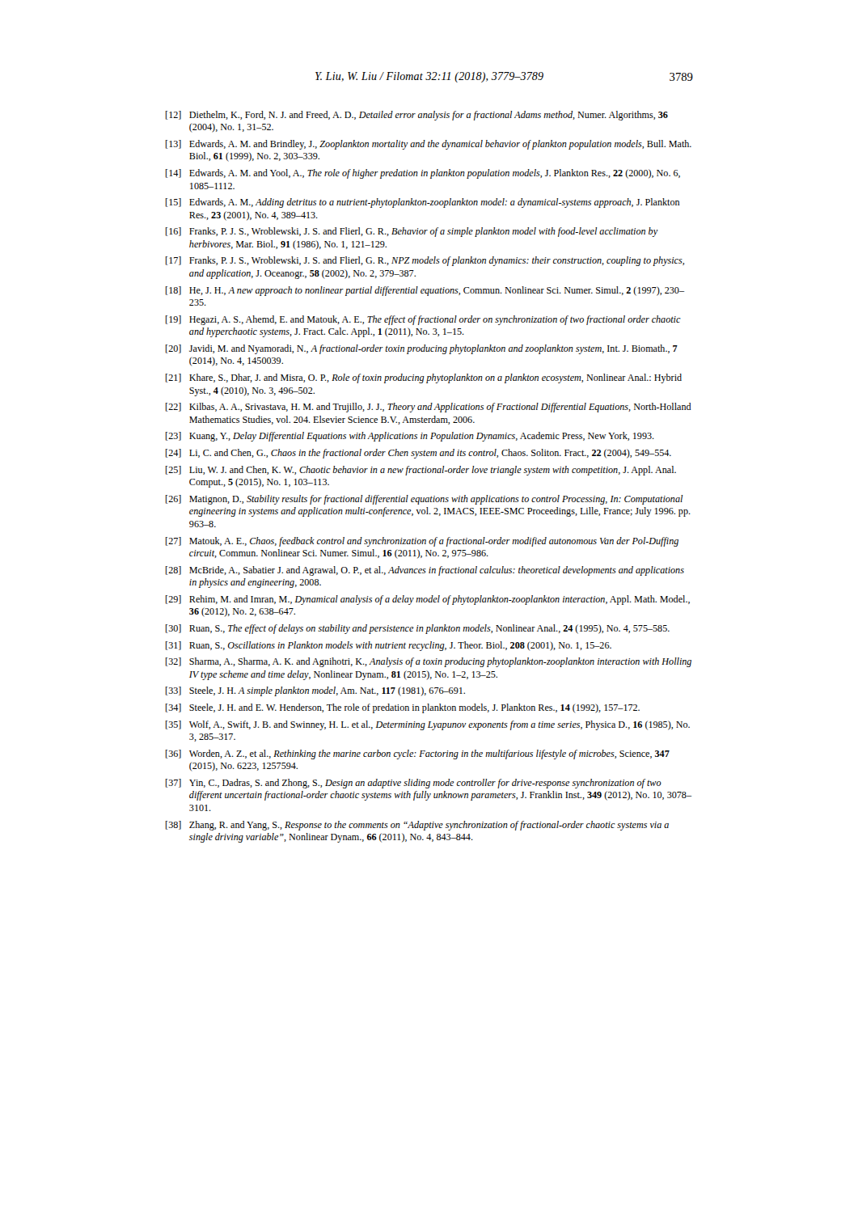Y. Liu, W. Liu / Filomat 32:11 (2018), 3779–3789 3789
Diethelm, K., Ford, N. J. and Freed, A. D., Detailed error analysis for a fractional Adams method, Numer. Algorithms, 36 (2004), No. 1, 31–52.
Edwards, A. M. and Brindley, J., Zooplankton mortality and the dynamical behavior of plankton population models, Bull. Math. Biol., 61 (1999), No. 2, 303–339.
Edwards, A. M. and Yool, A., The role of higher predation in plankton population models, J. Plankton Res., 22 (2000), No. 6, 1085–1112.
Edwards, A. M., Adding detritus to a nutrient-phytoplankton-zooplankton model: a dynamical-systems approach, J. Plankton Res., 23 (2001), No. 4, 389–413.
Franks, P. J. S., Wroblewski, J. S. and Flierl, G. R., Behavior of a simple plankton model with food-level acclimation by herbivores, Mar. Biol., 91 (1986), No. 1, 121–129.
Franks, P. J. S., Wroblewski, J. S. and Flierl, G. R., NPZ models of plankton dynamics: their construction, coupling to physics, and application, J. Oceanogr., 58 (2002), No. 2, 379–387.
He, J. H., A new approach to nonlinear partial differential equations, Commun. Nonlinear Sci. Numer. Simul., 2 (1997), 230–235.
Hegazi, A. S., Ahemd, E. and Matouk, A. E., The effect of fractional order on synchronization of two fractional order chaotic and hyperchaotic systems, J. Fract. Calc. Appl., 1 (2011), No. 3, 1–15.
Javidi, M. and Nyamoradi, N., A fractional-order toxin producing phytoplankton and zooplankton system, Int. J. Biomath., 7 (2014), No. 4, 1450039.
Khare, S., Dhar, J. and Misra, O. P., Role of toxin producing phytoplankton on a plankton ecosystem, Nonlinear Anal.: Hybrid Syst., 4 (2010), No. 3, 496–502.
Kilbas, A. A., Srivastava, H. M. and Trujillo, J. J., Theory and Applications of Fractional Differential Equations, North-Holland Mathematics Studies, vol. 204. Elsevier Science B.V., Amsterdam, 2006.
Kuang, Y., Delay Differential Equations with Applications in Population Dynamics, Academic Press, New York, 1993.
Li, C. and Chen, G., Chaos in the fractional order Chen system and its control, Chaos. Soliton. Fract., 22 (2004), 549–554.
Liu, W. J. and Chen, K. W., Chaotic behavior in a new fractional-order love triangle system with competition, J. Appl. Anal. Comput., 5 (2015), No. 1, 103–113.
Matignon, D., Stability results for fractional differential equations with applications to control Processing, In: Computational engineering in systems and application multi-conference, vol. 2, IMACS, IEEE-SMC Proceedings, Lille, France; July 1996. pp. 963–8.
Matouk, A. E., Chaos, feedback control and synchronization of a fractional-order modified autonomous Van der Pol-Duffing circuit, Commun. Nonlinear Sci. Numer. Simul., 16 (2011), No. 2, 975–986.
McBride, A., Sabatier J. and Agrawal, O. P., et al., Advances in fractional calculus: theoretical developments and applications in physics and engineering, 2008.
Rehim, M. and Imran, M., Dynamical analysis of a delay model of phytoplankton-zooplankton interaction, Appl. Math. Model., 36 (2012), No. 2, 638–647.
Ruan, S., The effect of delays on stability and persistence in plankton models, Nonlinear Anal., 24 (1995), No. 4, 575–585.
Ruan, S., Oscillations in Plankton models with nutrient recycling, J. Theor. Biol., 208 (2001), No. 1, 15–26.
Sharma, A., Sharma, A. K. and Agnihotri, K., Analysis of a toxin producing phytoplankton-zooplankton interaction with Holling IV type scheme and time delay, Nonlinear Dynam., 81 (2015), No. 1–2, 13–25.
Steele, J. H. A simple plankton model, Am. Nat., 117 (1981), 676–691.
Steele, J. H. and E. W. Henderson, The role of predation in plankton models, J. Plankton Res., 14 (1992), 157–172.
Wolf, A., Swift, J. B. and Swinney, H. L. et al., Determining Lyapunov exponents from a time series, Physica D., 16 (1985), No. 3, 285–317.
Worden, A. Z., et al., Rethinking the marine carbon cycle: Factoring in the multifarious lifestyle of microbes, Science, 347 (2015), No. 6223, 1257594.
Yin, C., Dadras, S. and Zhong, S., Design an adaptive sliding mode controller for drive-response synchronization of two different uncertain fractional-order chaotic systems with fully unknown parameters, J. Franklin Inst., 349 (2012), No. 10, 3078–3101.
Zhang, R. and Yang, S., Response to the comments on “Adaptive synchronization of fractional-order chaotic systems via a single driving variable”, Nonlinear Dynam., 66 (2011), No. 4, 843–844.